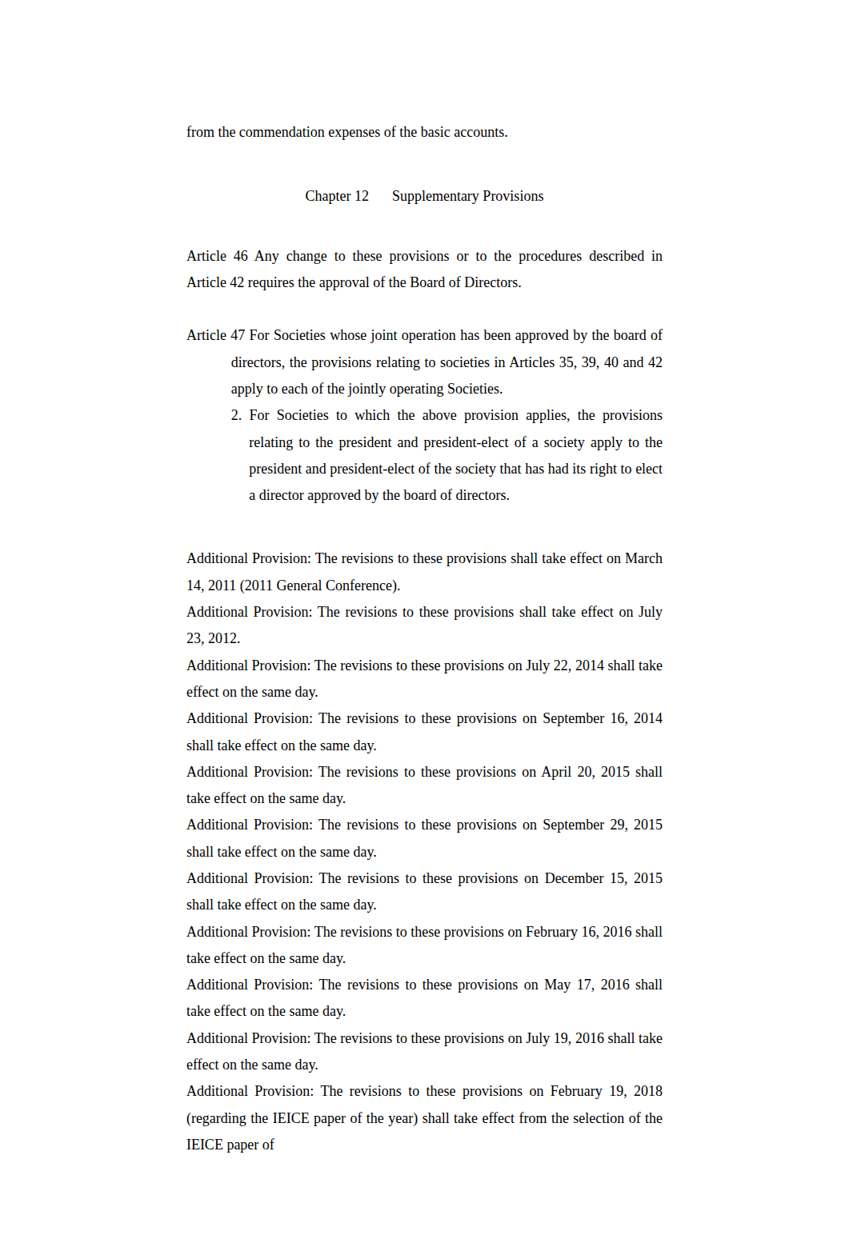from the commendation expenses of the basic accounts.
Chapter 12 Supplementary Provisions
Article 46 Any change to these provisions or to the procedures described in Article 42 requires the approval of the Board of Directors.
Article 47 For Societies whose joint operation has been approved by the board of directors, the provisions relating to societies in Articles 35, 39, 40 and 42 apply to each of the jointly operating Societies.
2. For Societies to which the above provision applies, the provisions relating to the president and president-elect of a society apply to the president and president-elect of the society that has had its right to elect a director approved by the board of directors.
Additional Provision: The revisions to these provisions shall take effect on March 14, 2011 (2011 General Conference).
Additional Provision: The revisions to these provisions shall take effect on July 23, 2012.
Additional Provision: The revisions to these provisions on July 22, 2014 shall take effect on the same day.
Additional Provision: The revisions to these provisions on September 16, 2014 shall take effect on the same day.
Additional Provision: The revisions to these provisions on April 20, 2015 shall take effect on the same day.
Additional Provision: The revisions to these provisions on September 29, 2015 shall take effect on the same day.
Additional Provision: The revisions to these provisions on December 15, 2015 shall take effect on the same day.
Additional Provision: The revisions to these provisions on February 16, 2016 shall take effect on the same day.
Additional Provision: The revisions to these provisions on May 17, 2016 shall take effect on the same day.
Additional Provision: The revisions to these provisions on July 19, 2016 shall take effect on the same day.
Additional Provision: The revisions to these provisions on February 19, 2018 (regarding the IEICE paper of the year) shall take effect from the selection of the IEICE paper of